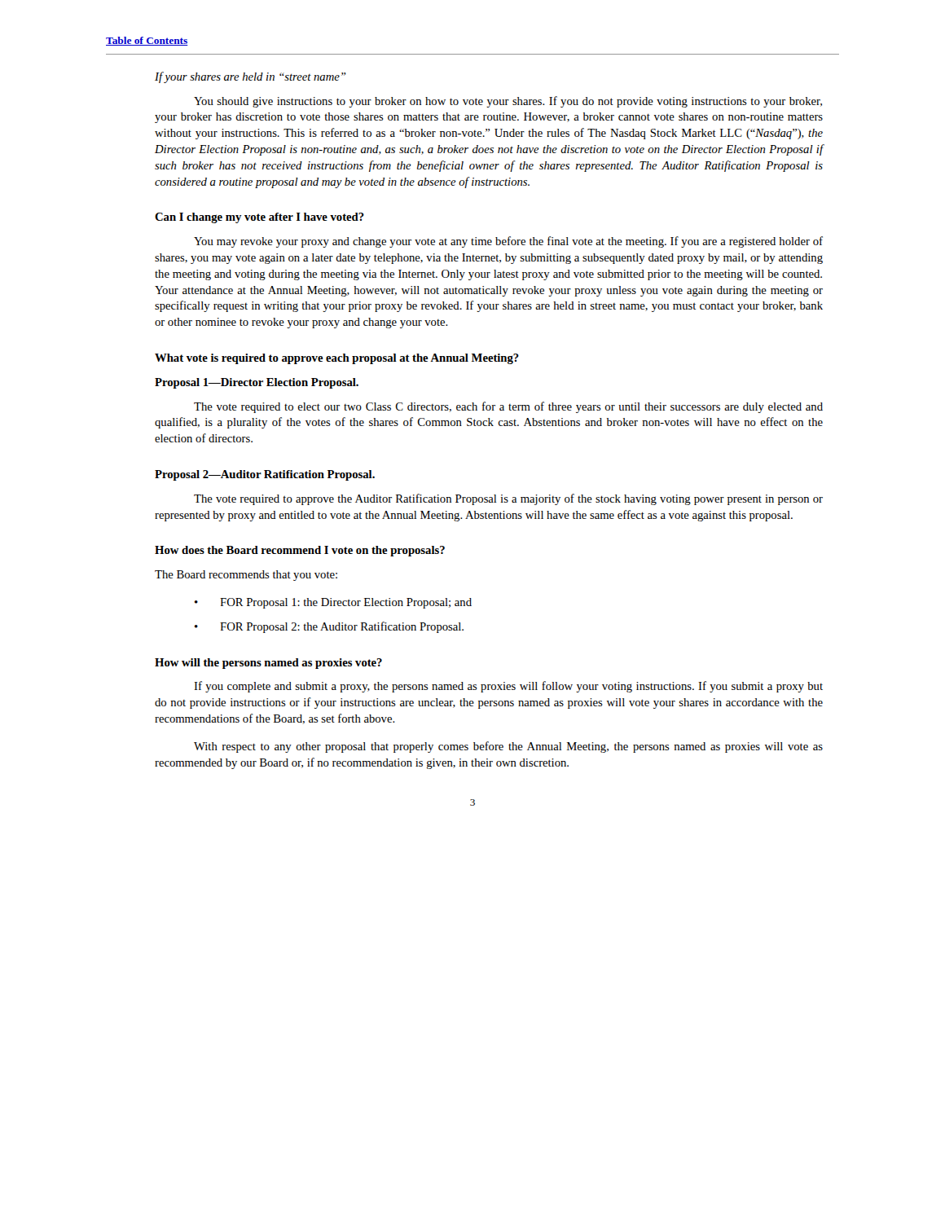Table of Contents
If your shares are held in “street name”
You should give instructions to your broker on how to vote your shares. If you do not provide voting instructions to your broker, your broker has discretion to vote those shares on matters that are routine. However, a broker cannot vote shares on non-routine matters without your instructions. This is referred to as a “broker non-vote.” Under the rules of The Nasdaq Stock Market LLC (“Nasdaq”), the Director Election Proposal is non-routine and, as such, a broker does not have the discretion to vote on the Director Election Proposal if such broker has not received instructions from the beneficial owner of the shares represented. The Auditor Ratification Proposal is considered a routine proposal and may be voted in the absence of instructions.
Can I change my vote after I have voted?
You may revoke your proxy and change your vote at any time before the final vote at the meeting. If you are a registered holder of shares, you may vote again on a later date by telephone, via the Internet, by submitting a subsequently dated proxy by mail, or by attending the meeting and voting during the meeting via the Internet. Only your latest proxy and vote submitted prior to the meeting will be counted. Your attendance at the Annual Meeting, however, will not automatically revoke your proxy unless you vote again during the meeting or specifically request in writing that your prior proxy be revoked. If your shares are held in street name, you must contact your broker, bank or other nominee to revoke your proxy and change your vote.
What vote is required to approve each proposal at the Annual Meeting?
Proposal 1—Director Election Proposal.
The vote required to elect our two Class C directors, each for a term of three years or until their successors are duly elected and qualified, is a plurality of the votes of the shares of Common Stock cast. Abstentions and broker non-votes will have no effect on the election of directors.
Proposal 2—Auditor Ratification Proposal.
The vote required to approve the Auditor Ratification Proposal is a majority of the stock having voting power present in person or represented by proxy and entitled to vote at the Annual Meeting. Abstentions will have the same effect as a vote against this proposal.
How does the Board recommend I vote on the proposals?
The Board recommends that you vote:
FOR Proposal 1: the Director Election Proposal; and
FOR Proposal 2: the Auditor Ratification Proposal.
How will the persons named as proxies vote?
If you complete and submit a proxy, the persons named as proxies will follow your voting instructions. If you submit a proxy but do not provide instructions or if your instructions are unclear, the persons named as proxies will vote your shares in accordance with the recommendations of the Board, as set forth above.
With respect to any other proposal that properly comes before the Annual Meeting, the persons named as proxies will vote as recommended by our Board or, if no recommendation is given, in their own discretion.
3